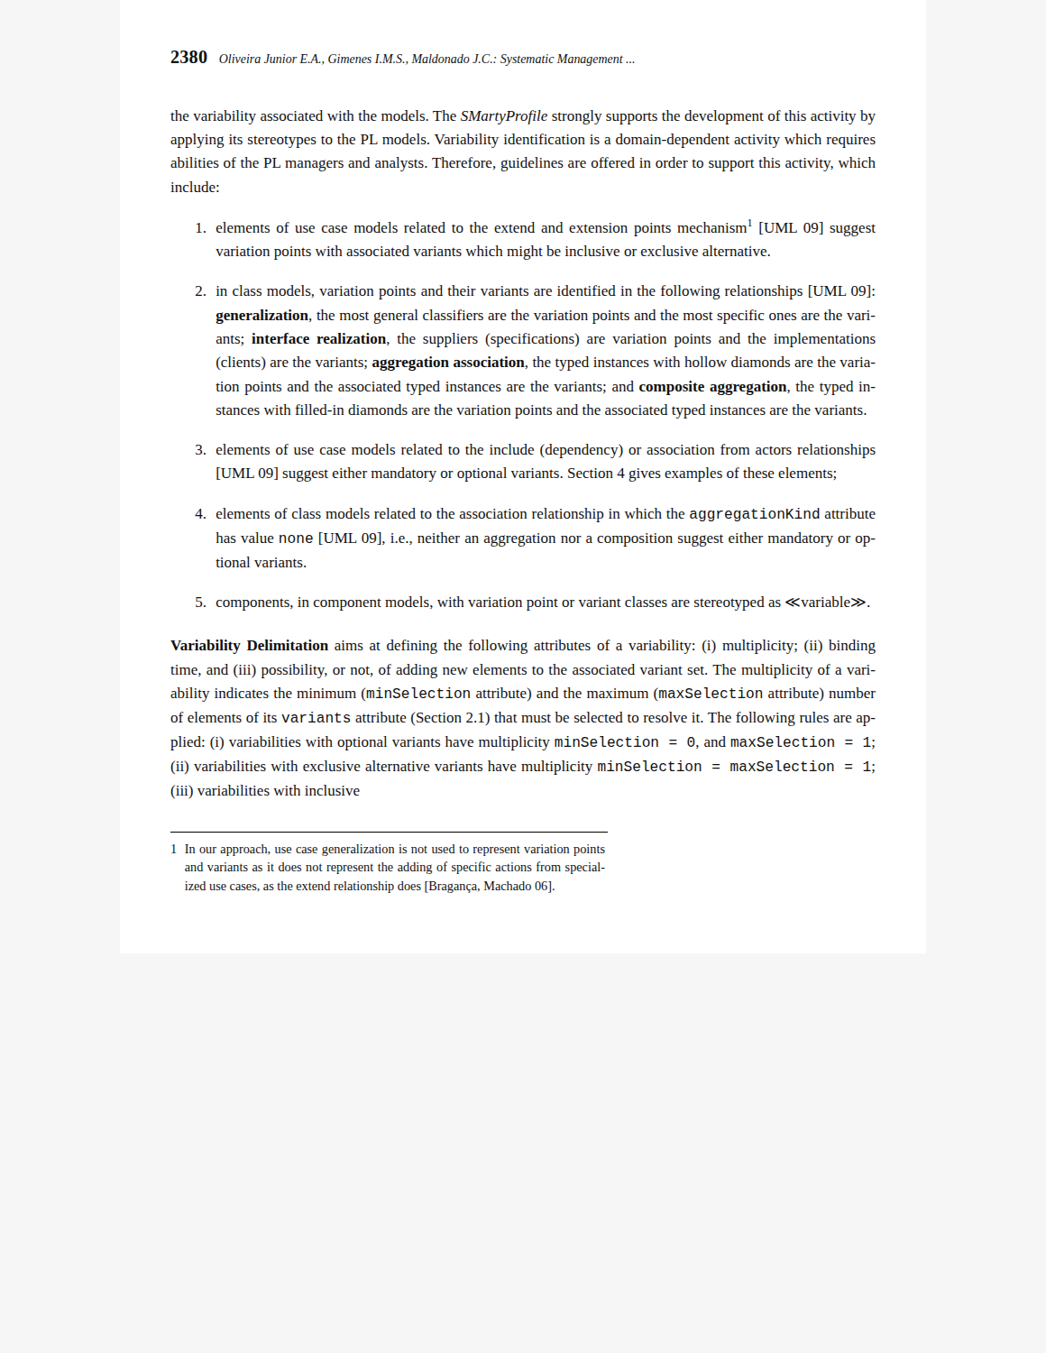2380 Oliveira Junior E.A., Gimenes I.M.S., Maldonado J.C.: Systematic Management ...
the variability associated with the models. The SMartyProfile strongly supports the development of this activity by applying its stereotypes to the PL models. Variability identification is a domain-dependent activity which requires abilities of the PL managers and analysts. Therefore, guidelines are offered in order to support this activity, which include:
elements of use case models related to the extend and extension points mechanism1 [UML 09] suggest variation points with associated variants which might be inclusive or exclusive alternative.
in class models, variation points and their variants are identified in the following relationships [UML 09]: generalization, the most general classifiers are the variation points and the most specific ones are the variants; interface realization, the suppliers (specifications) are variation points and the implementations (clients) are the variants; aggregation association, the typed instances with hollow diamonds are the variation points and the associated typed instances are the variants; and composite aggregation, the typed instances with filled-in diamonds are the variation points and the associated typed instances are the variants.
elements of use case models related to the include (dependency) or association from actors relationships [UML 09] suggest either mandatory or optional variants. Section 4 gives examples of these elements;
elements of class models related to the association relationship in which the aggregationKind attribute has value none [UML 09], i.e., neither an aggregation nor a composition suggest either mandatory or optional variants.
components, in component models, with variation point or variant classes are stereotyped as ≪variable≫.
Variability Delimitation aims at defining the following attributes of a variability: (i) multiplicity; (ii) binding time, and (iii) possibility, or not, of adding new elements to the associated variant set. The multiplicity of a variability indicates the minimum (minSelection attribute) and the maximum (maxSelection attribute) number of elements of its variants attribute (Section 2.1) that must be selected to resolve it. The following rules are applied: (i) variabilities with optional variants have multiplicity minSelection = 0, and maxSelection = 1; (ii) variabilities with exclusive alternative variants have multiplicity minSelection = maxSelection = 1; (iii) variabilities with inclusive
1 In our approach, use case generalization is not used to represent variation points and variants as it does not represent the adding of specific actions from specialized use cases, as the extend relationship does [Bragança, Machado 06].